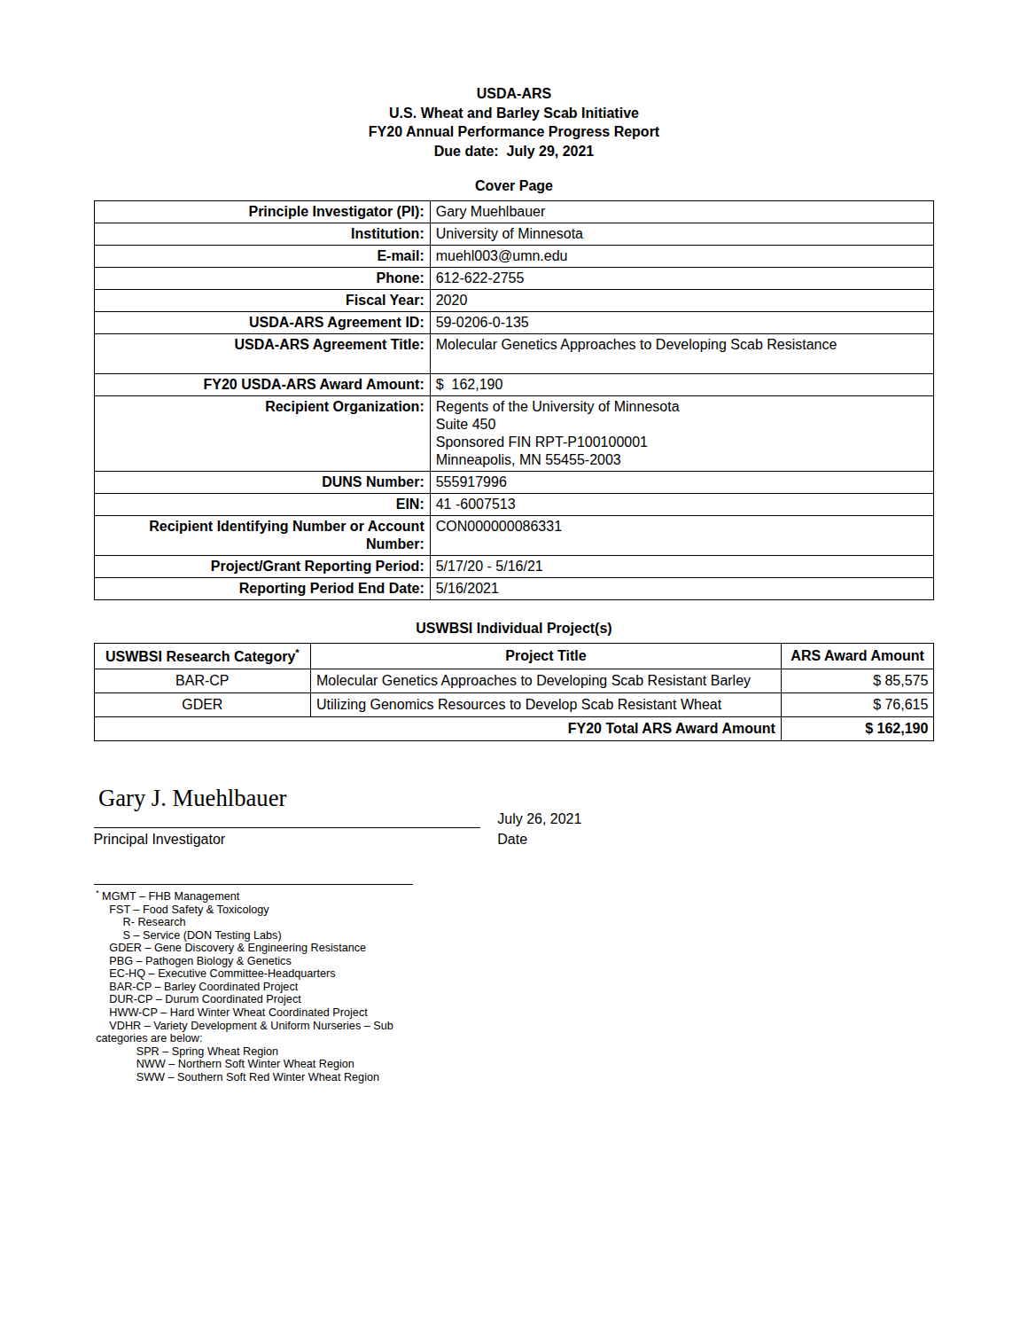USDA-ARS
U.S. Wheat and Barley Scab Initiative
FY20 Annual Performance Progress Report
Due date: July 29, 2021
Cover Page
| Principle Investigator (PI): | Gary Muehlbauer |
| Institution: | University of Minnesota |
| E-mail: | muehl003@umn.edu |
| Phone: | 612-622-2755 |
| Fiscal Year: | 2020 |
| USDA-ARS Agreement ID: | 59-0206-0-135 |
| USDA-ARS Agreement Title: | Molecular Genetics Approaches to Developing Scab Resistance |
| FY20 USDA-ARS Award Amount: | $ 162,190 |
| Recipient Organization: | Regents of the University of Minnesota Suite 450 Sponsored FIN RPT-P100100001 Minneapolis, MN 55455-2003 |
| DUNS Number: | 555917996 |
| EIN: | 41 -6007513 |
| Recipient Identifying Number or Account Number: | CON000000086331 |
| Project/Grant Reporting Period: | 5/17/20 - 5/16/21 |
| Reporting Period End Date: | 5/16/2021 |
USWBSI Individual Project(s)
| USWBSI Research Category * | Project Title | ARS Award Amount |
| --- | --- | --- |
| BAR-CP | Molecular Genetics Approaches to Developing Scab Resistant Barley | $ 85,575 |
| GDER | Utilizing Genomics Resources to Develop Scab Resistant Wheat | $ 76,615 |
| FY20 Total ARS Award Amount | $ 162,190 |
Gary J. Muehlbauer
July 26, 2021
Principal Investigator
Date
* MGMT – FHB Management
FST – Food Safety & Toxicology
R- Research
S – Service (DON Testing Labs)
GDER – Gene Discovery & Engineering Resistance
PBG – Pathogen Biology & Genetics
EC-HQ – Executive Committee-Headquarters
BAR-CP – Barley Coordinated Project
DUR-CP – Durum Coordinated Project
HWW-CP – Hard Winter Wheat Coordinated Project
VDHR – Variety Development & Uniform Nurseries – Sub categories are below:
SPR – Spring Wheat Region
NWW – Northern Soft Winter Wheat Region
SWW – Southern Soft Red Winter Wheat Region